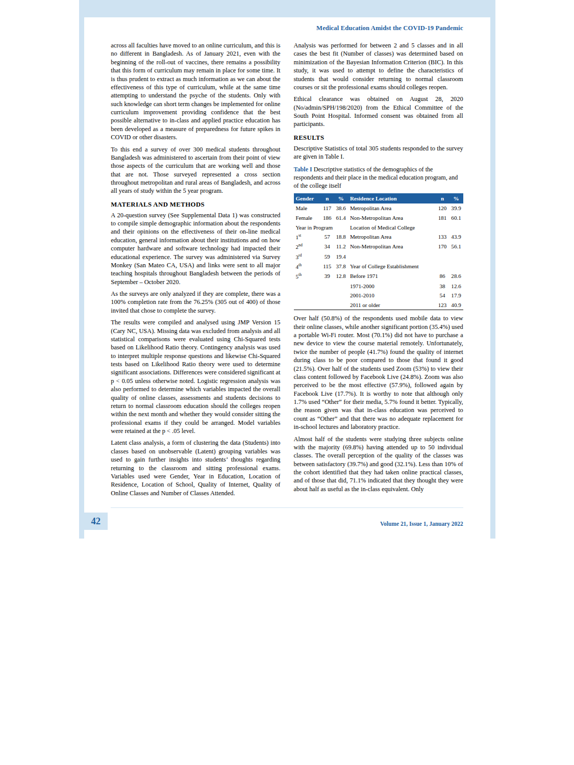Medical Education Amidst the COVID-19 Pandemic
across all faculties have moved to an online curriculum, and this is no different in Bangladesh. As of January 2021, even with the beginning of the roll-out of vaccines, there remains a possibility that this form of curriculum may remain in place for some time. It is thus prudent to extract as much information as we can about the effectiveness of this type of curriculum, while at the same time attempting to understand the psyche of the students. Only with such knowledge can short term changes be implemented for online curriculum improvement providing confidence that the best possible alternative to in-class and applied practice education has been developed as a measure of preparedness for future spikes in COVID or other disasters.
To this end a survey of over 300 medical students throughout Bangladesh was administered to ascertain from their point of view those aspects of the curriculum that are working well and those that are not. Those surveyed represented a cross section throughout metropolitan and rural areas of Bangladesh, and across all years of study within the 5 year program.
Materials and Methods
A 20-question survey (See Supplemental Data 1) was constructed to compile simple demographic information about the respondents and their opinions on the effectiveness of their on-line medical education, general information about their institutions and on how computer hardware and software technology had impacted their educational experience. The survey was administered via Survey Monkey (San Mateo CA, USA) and links were sent to all major teaching hospitals throughout Bangladesh between the periods of September – October 2020.
As the surveys are only analyzed if they are complete, there was a 100% completion rate from the 76.25% (305 out of 400) of those invited that chose to complete the survey.
The results were compiled and analysed using JMP Version 15 (Cary NC, USA). Missing data was excluded from analysis and all statistical comparisons were evaluated using Chi-Squared tests based on Likelihood Ratio theory. Contingency analysis was used to interpret multiple response questions and likewise Chi-Squared tests based on Likelihood Ratio theory were used to determine significant associations. Differences were considered significant at p < 0.05 unless otherwise noted. Logistic regression analysis was also performed to determine which variables impacted the overall quality of online classes, assessments and students decisions to return to normal classroom education should the colleges reopen within the next month and whether they would consider sitting the professional exams if they could be arranged. Model variables were retained at the p < .05 level.
Latent class analysis, a form of clustering the data (Students) into classes based on unobservable (Latent) grouping variables was used to gain further insights into students’ thoughts regarding returning to the classroom and sitting professional exams. Variables used were Gender, Year in Education, Location of Residence, Location of School, Quality of Internet, Quality of Online Classes and Number of Classes Attended.
Analysis was performed for between 2 and 5 classes and in all cases the best fit (Number of classes) was determined based on minimization of the Bayesian Information Criterion (BIC). In this study, it was used to attempt to define the characteristics of students that would consider returning to normal classroom courses or sit the professional exams should colleges reopen.
Ethical clearance was obtained on August 28, 2020 (No/admin/SPH/198/2020) from the Ethical Committee of the South Point Hospital. Informed consent was obtained from all participants.
Results
Descriptive Statistics of total 305 students responded to the survey are given in Table I.
Table I Descriptive statistics of the demographics of the respondents and their place in the medical education program, and of the college itself
| Gender | n | % | Residence Location | n | % |
| --- | --- | --- | --- | --- | --- |
| Male | 117 | 38.6 | Metropolitan Area | 120 | 39.9 |
| Female | 186 | 61.4 | Non-Metropolitan Area | 181 | 60.1 |
| Year in Program | Location of Medical College |
| 1 st | 57 | 18.8 | Metropolitan Area | 133 | 43.9 |
| 2 nd | 34 | 11.2 | Non-Metropolitan Area | 170 | 56.1 |
| 3 rd | 59 | 19.4 | | | |
| 4 th | 115 | 37.8 | Year of College Establishment | | |
| 5 th | 39 | 12.8 | Before 1971 | 86 | 28.6 |
| | | | 1971-2000 | 38 | 12.6 |
| | | | 2001-2010 | 54 | 17.9 |
| | | | 2011 or older | 123 | 40.9 |
Over half (50.8%) of the respondents used mobile data to view their online classes, while another significant portion (35.4%) used a portable Wi-Fi router. Most (70.1%) did not have to purchase a new device to view the course material remotely. Unfortunately, twice the number of people (41.7%) found the quality of internet during class to be poor compared to those that found it good (21.5%). Over half of the students used Zoom (53%) to view their class content followed by Facebook Live (24.8%). Zoom was also perceived to be the most effective (57.9%), followed again by Facebook Live (17.7%). It is worthy to note that although only 1.7% used “Other” for their media, 5.7% found it better. Typically, the reason given was that in-class education was perceived to count as “Other” and that there was no adequate replacement for in-school lectures and laboratory practice.
Almost half of the students were studying three subjects online with the majority (69.8%) having attended up to 50 individual classes. The overall perception of the quality of the classes was between satisfactory (39.7%) and good (32.1%). Less than 10% of the cohort identified that they had taken online practical classes, and of those that did, 71.1% indicated that they thought they were about half as useful as the in-class equivalent. Only
42
Volume 21, Issue 1, January 2022